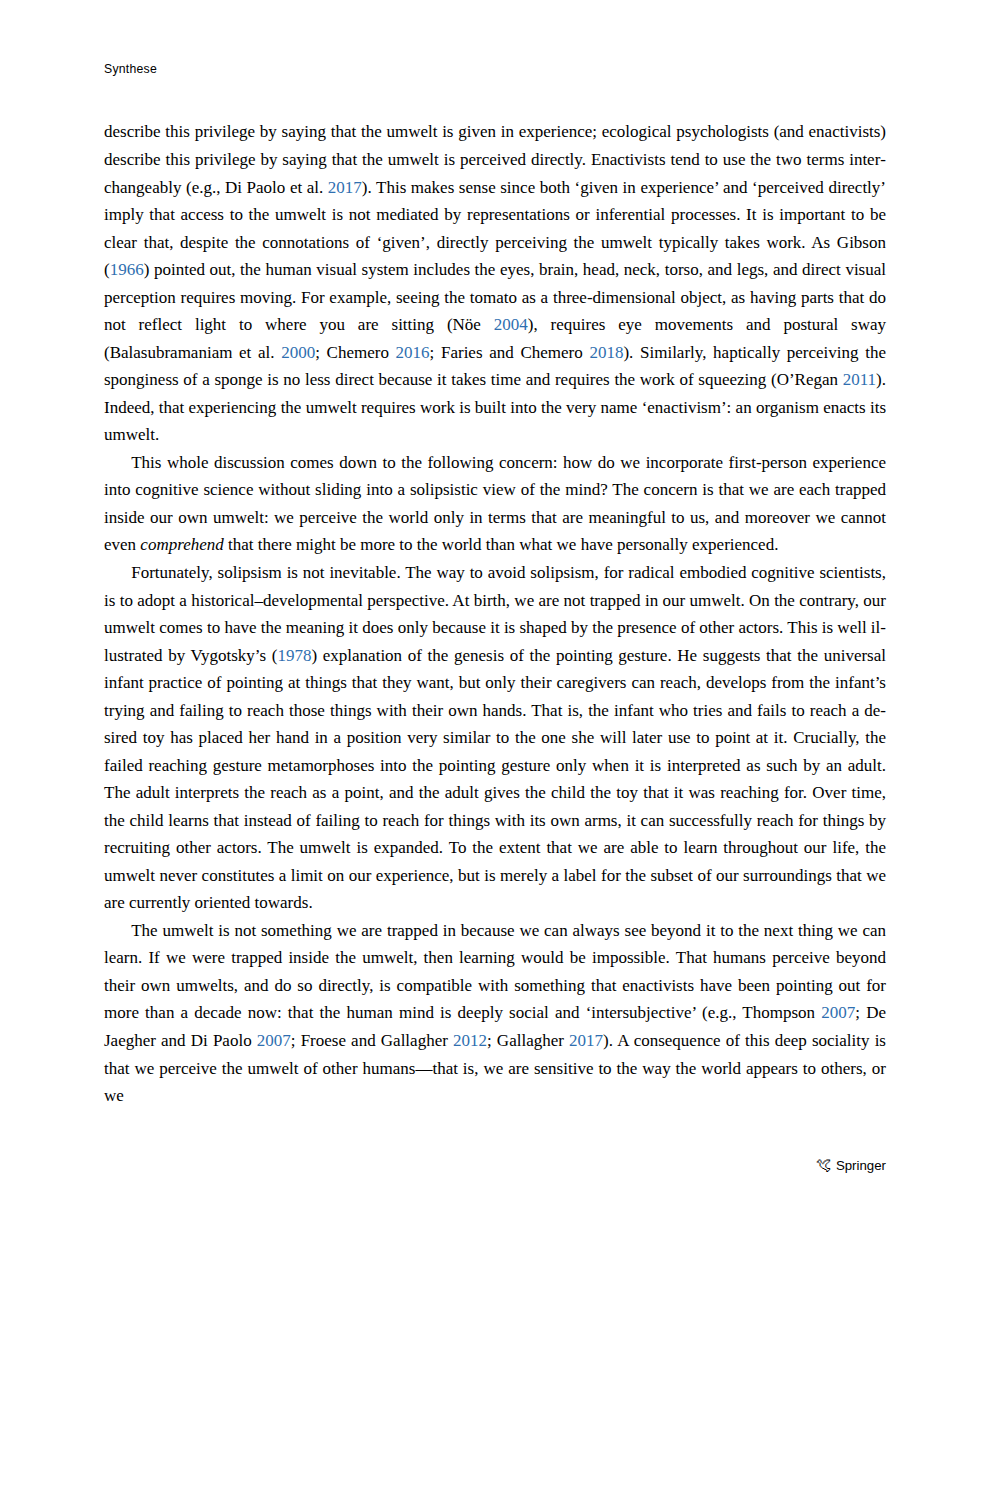Synthese
describe this privilege by saying that the umwelt is given in experience; ecological psychologists (and enactivists) describe this privilege by saying that the umwelt is perceived directly. Enactivists tend to use the two terms interchangeably (e.g., Di Paolo et al. 2017). This makes sense since both ‘given in experience’ and ‘perceived directly’ imply that access to the umwelt is not mediated by representations or inferential processes. It is important to be clear that, despite the connotations of ‘given’, directly perceiving the umwelt typically takes work. As Gibson (1966) pointed out, the human visual system includes the eyes, brain, head, neck, torso, and legs, and direct visual perception requires moving. For example, seeing the tomato as a three-dimensional object, as having parts that do not reflect light to where you are sitting (Nöe 2004), requires eye movements and postural sway (Balasubramaniam et al. 2000; Chemero 2016; Faries and Chemero 2018). Similarly, haptically perceiving the sponginess of a sponge is no less direct because it takes time and requires the work of squeezing (O’Regan 2011). Indeed, that experiencing the umwelt requires work is built into the very name ‘enactivism’: an organism enacts its umwelt.
This whole discussion comes down to the following concern: how do we incorporate first-person experience into cognitive science without sliding into a solipsistic view of the mind? The concern is that we are each trapped inside our own umwelt: we perceive the world only in terms that are meaningful to us, and moreover we cannot even comprehend that there might be more to the world than what we have personally experienced.
Fortunately, solipsism is not inevitable. The way to avoid solipsism, for radical embodied cognitive scientists, is to adopt a historical–developmental perspective. At birth, we are not trapped in our umwelt. On the contrary, our umwelt comes to have the meaning it does only because it is shaped by the presence of other actors. This is well illustrated by Vygotsky’s (1978) explanation of the genesis of the pointing gesture. He suggests that the universal infant practice of pointing at things that they want, but only their caregivers can reach, develops from the infant’s trying and failing to reach those things with their own hands. That is, the infant who tries and fails to reach a desired toy has placed her hand in a position very similar to the one she will later use to point at it. Crucially, the failed reaching gesture metamorphoses into the pointing gesture only when it is interpreted as such by an adult. The adult interprets the reach as a point, and the adult gives the child the toy that it was reaching for. Over time, the child learns that instead of failing to reach for things with its own arms, it can successfully reach for things by recruiting other actors. The umwelt is expanded. To the extent that we are able to learn throughout our life, the umwelt never constitutes a limit on our experience, but is merely a label for the subset of our surroundings that we are currently oriented towards.
The umwelt is not something we are trapped in because we can always see beyond it to the next thing we can learn. If we were trapped inside the umwelt, then learning would be impossible. That humans perceive beyond their own umwelts, and do so directly, is compatible with something that enactivists have been pointing out for more than a decade now: that the human mind is deeply social and ‘intersubjective’ (e.g., Thompson 2007; De Jaegher and Di Paolo 2007; Froese and Gallagher 2012; Gallagher 2017). A consequence of this deep sociality is that we perceive the umwelt of other humans—that is, we are sensitive to the way the world appears to others, or we
🕊Springer